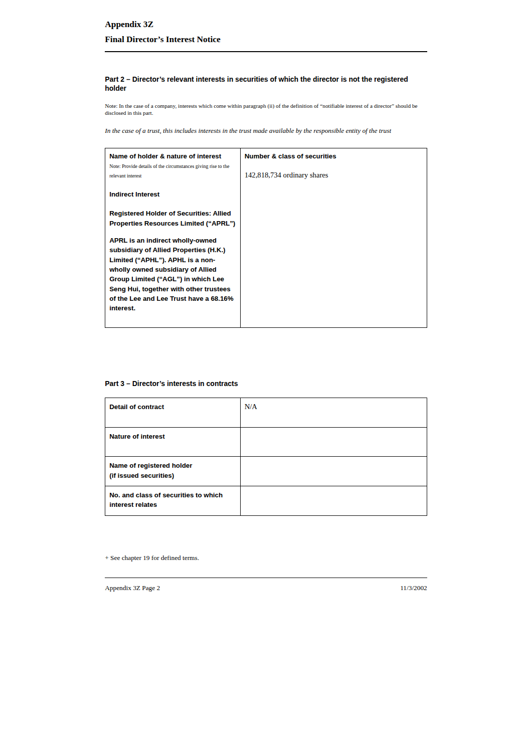Appendix 3Z
Final Director’s Interest Notice
Part 2 – Director’s relevant interests in securities of which the director is not the registered holder
Note: In the case of a company, interests which come within paragraph (ii) of the definition of “notifiable interest of a director” should be disclosed in this part.
In the case of a trust, this includes interests in the trust made available by the responsible entity of the trust
| Name of holder & nature of interest Note: Provide details of the circumstances giving rise to the relevant interest Indirect Interest Registered Holder of Securities: Allied Properties Resources Limited (“APRL”) APRL is an indirect wholly-owned subsidiary of Allied Properties (H.K.) Limited (“APHL”). APHL is a non-wholly owned subsidiary of Allied Group Limited (“AGL”) in which Lee Seng Hui, together with other trustees of the Lee and Lee Trust have a 68.16% interest. | Number & class of securities 142,818,734 ordinary shares |
Part 3 – Director’s interests in contracts
| Detail of contract | N/A |
| Nature of interest | |
| Name of registered holder (if issued securities) | |
| No. and class of securities to which interest relates | |
+ See chapter 19 for defined terms.
Appendix 3Z Page 2 11/3/2002